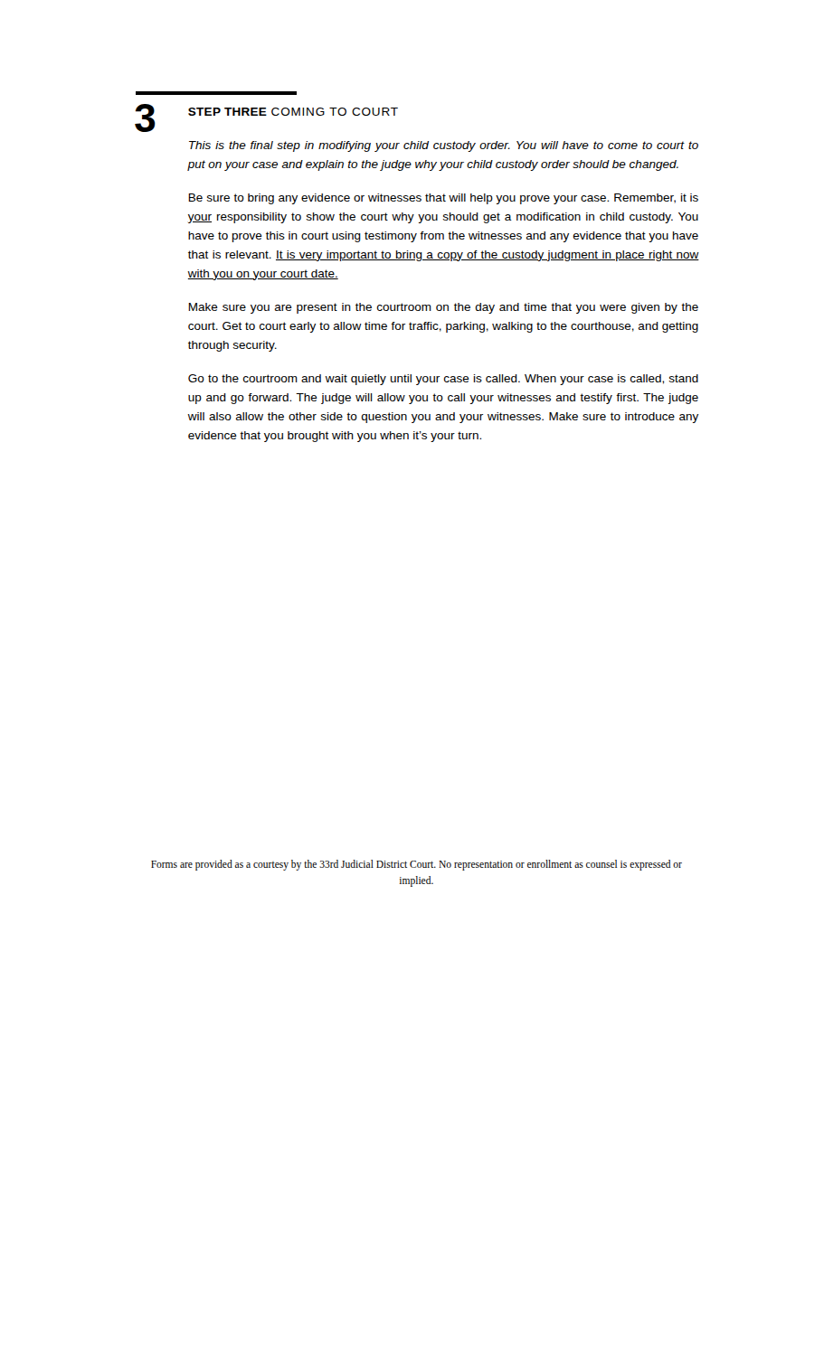3
STEP THREE COMING TO COURT
This is the final step in modifying your child custody order. You will have to come to court to put on your case and explain to the judge why your child custody order should be changed.
Be sure to bring any evidence or witnesses that will help you prove your case. Remember, it is your responsibility to show the court why you should get a modification in child custody. You have to prove this in court using testimony from the witnesses and any evidence that you have that is relevant. It is very important to bring a copy of the custody judgment in place right now with you on your court date.
Make sure you are present in the courtroom on the day and time that you were given by the court. Get to court early to allow time for traffic, parking, walking to the courthouse, and getting through security.
Go to the courtroom and wait quietly until your case is called. When your case is called, stand up and go forward. The judge will allow you to call your witnesses and testify first. The judge will also allow the other side to question you and your witnesses. Make sure to introduce any evidence that you brought with you when it’s your turn.
Forms are provided as a courtesy by the 33rd Judicial District Court. No representation or enrollment as counsel is expressed or implied.